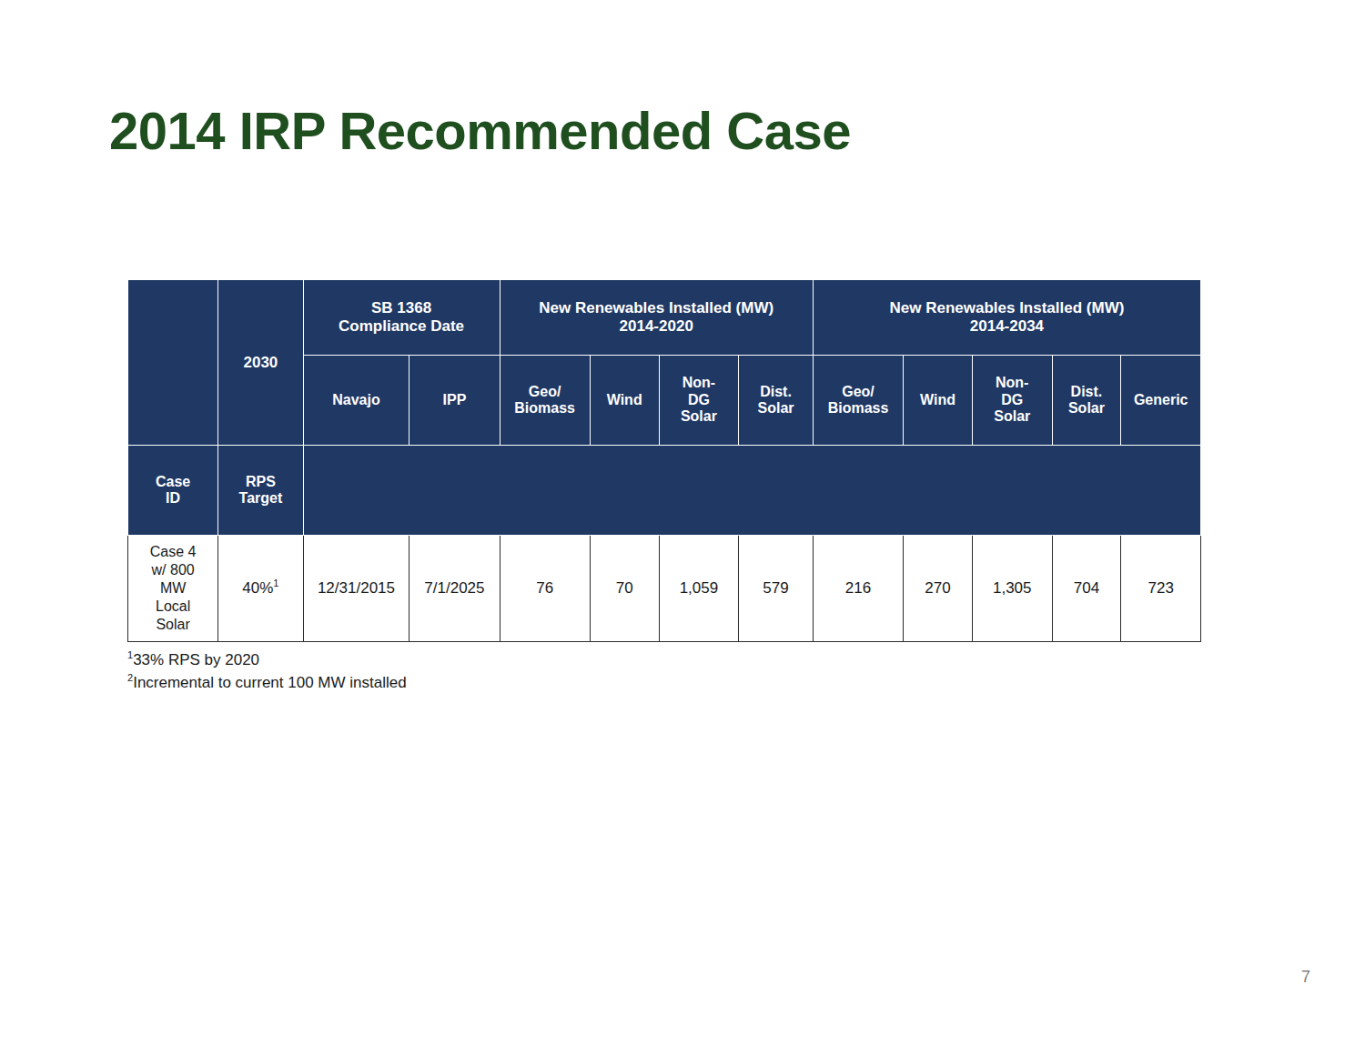2014 IRP Recommended Case
| | 2030 | SB 1368 Compliance Date | New Renewables Installed (MW) 2014-2020 | New Renewables Installed (MW) 2014-2034 |
| --- | --- | --- | --- | --- |
| Navajo | IPP | Geo/ Biomass | Wind | Non- DG Solar | Dist. Solar | Geo/ Biomass | Wind | Non- DG Solar | Dist. Solar | Generic |
| Case ID | RPS Target | |
| Case 4 w/ 800 MW Local Solar | 40% 1 | 12/31/2015 | 7/1/2025 | 76 | 70 | 1,059 | 579 | 216 | 270 | 1,305 | 704 | 723 |
133% RPS by 2020
2Incremental to current 100 MW installed
7